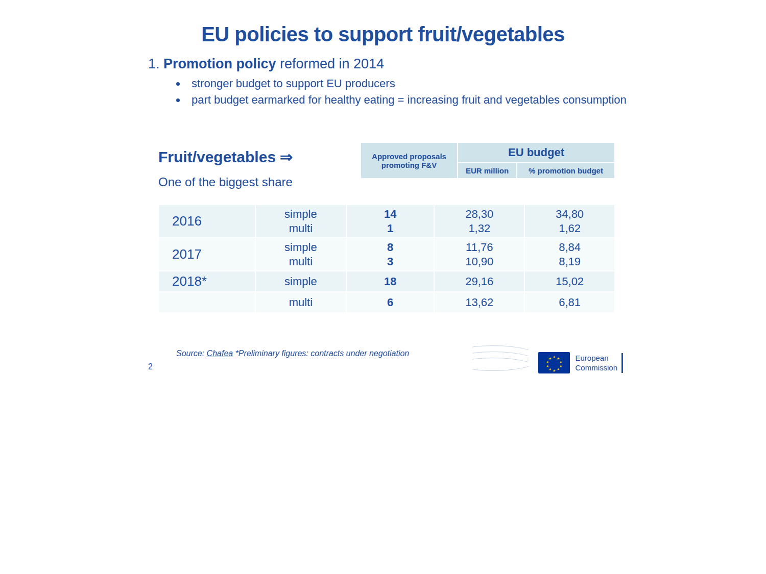EU policies to support fruit/vegetables
Promotion policy reformed in 2014
stronger budget to support EU producers
part budget earmarked for healthy eating = increasing fruit and vegetables consumption
Fruit/vegetables ⇒ One of the biggest share
| Approved proposals promoting F&V | EU budget |
| --- | --- |
| EUR million | % promotion budget |
| 2016 | simple multi | 14 1 | 28,30 1,32 | 34,80 1,62 |
| 2017 | simple multi | 8 3 | 11,76 10,90 | 8,84 8,19 |
| 2018* | simple | 18 | 29,16 | 15,02 |
| | multi | 6 | 13,62 | 6,81 |
Source: Chafea *Preliminary figures: contracts under negotiation
2
★ ★ ★ ★ ★ ★ ★ ★ ★ ★
European
Commission